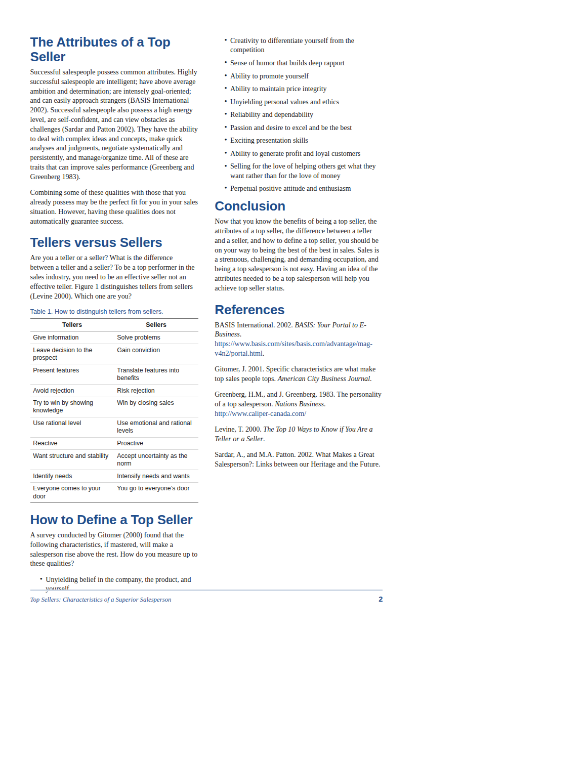The Attributes of a Top Seller
Successful salespeople possess common attributes. Highly successful salespeople are intelligent; have above average ambition and determination; are intensely goal-oriented; and can easily approach strangers (BASIS International 2002). Successful salespeople also possess a high energy level, are self-confident, and can view obstacles as challenges (Sardar and Patton 2002). They have the ability to deal with complex ideas and concepts, make quick analyses and judgments, negotiate systematically and persistently, and manage/organize time. All of these are traits that can improve sales performance (Greenberg and Greenberg 1983).
Combining some of these qualities with those that you already possess may be the perfect fit for you in your sales situation. However, having these qualities does not automatically guarantee success.
Tellers versus Sellers
Are you a teller or a seller? What is the difference between a teller and a seller? To be a top performer in the sales industry, you need to be an effective seller not an effective teller. Figure 1 distinguishes tellers from sellers (Levine 2000). Which one are you?
Table 1. How to distinguish tellers from sellers.
| Tellers | Sellers |
| --- | --- |
| Give information | Solve problems |
| Leave decision to the prospect | Gain conviction |
| Present features | Translate features into benefits |
| Avoid rejection | Risk rejection |
| Try to win by showing knowledge | Win by closing sales |
| Use rational level | Use emotional and rational levels |
| Reactive | Proactive |
| Want structure and stability | Accept uncertainty as the norm |
| Identify needs | Intensify needs and wants |
| Everyone comes to your door | You go to everyone’s door |
How to Define a Top Seller
A survey conducted by Gitomer (2000) found that the following characteristics, if mastered, will make a salesperson rise above the rest. How do you measure up to these qualities?
Unyielding belief in the company, the product, and yourself
Creativity to differentiate yourself from the competition
Sense of humor that builds deep rapport
Ability to promote yourself
Ability to maintain price integrity
Unyielding personal values and ethics
Reliability and dependability
Passion and desire to excel and be the best
Exciting presentation skills
Ability to generate profit and loyal customers
Selling for the love of helping others get what they want rather than for the love of money
Perpetual positive attitude and enthusiasm
Conclusion
Now that you know the benefits of being a top seller, the attributes of a top seller, the difference between a teller and a seller, and how to define a top seller, you should be on your way to being the best of the best in sales. Sales is a strenuous, challenging, and demanding occupation, and being a top salesperson is not easy. Having an idea of the attributes needed to be a top salesperson will help you achieve top seller status.
References
BASIS International. 2002. BASIS: Your Portal to E-Business. https://www.basis.com/sites/basis.com/advantage/mag-v4n2/portal.html.
Gitomer, J. 2001. Specific characteristics are what make top sales people tops. American City Business Journal.
Greenberg, H.M., and J. Greenberg. 1983. The personality of a top salesperson. Nations Business. http://www.caliper-canada.com/
Levine, T. 2000. The Top 10 Ways to Know if You Are a Teller or a Seller.
Sardar, A., and M.A. Patton. 2002. What Makes a Great Salesperson?: Links between our Heritage and the Future.
Top Sellers: Characteristics of a Superior Salesperson
2